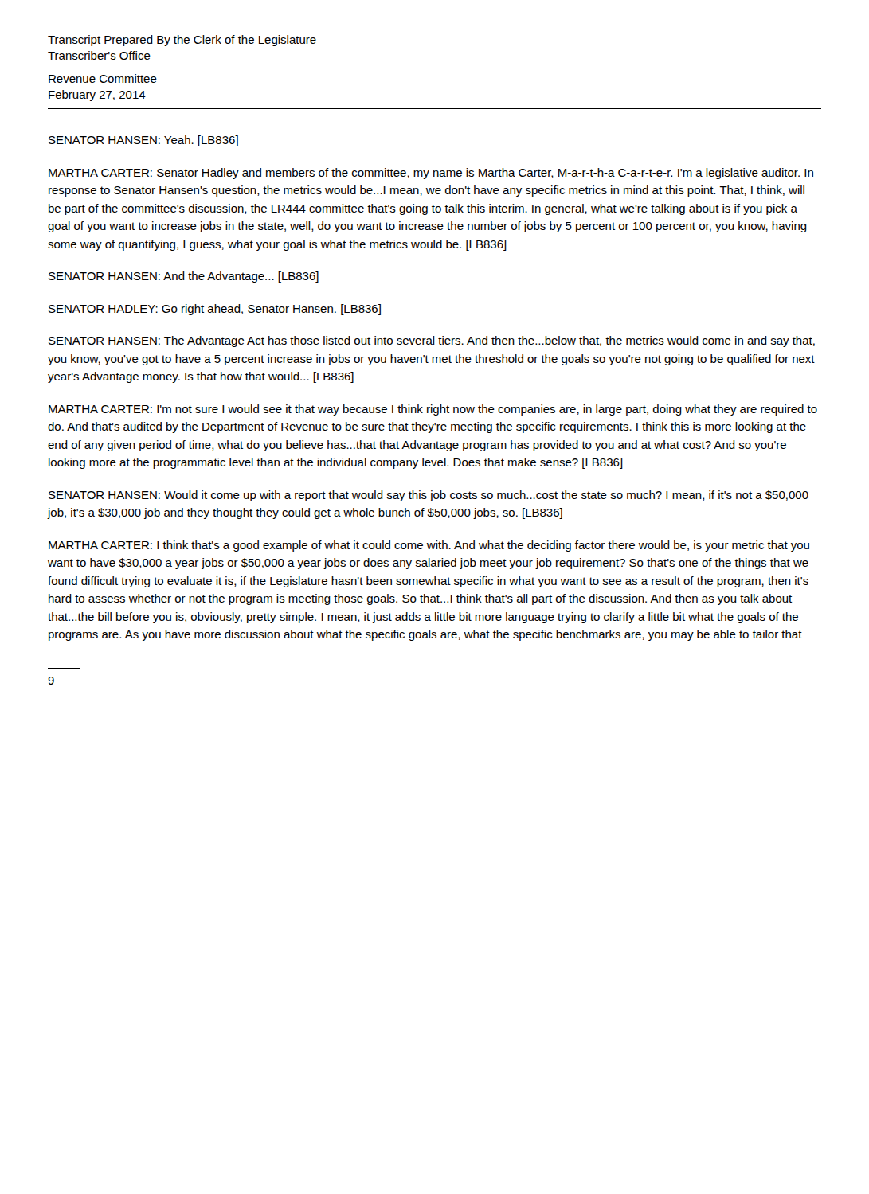Transcript Prepared By the Clerk of the Legislature
Transcriber's Office
Revenue Committee
February 27, 2014
SENATOR HANSEN: Yeah. [LB836]
MARTHA CARTER: Senator Hadley and members of the committee, my name is Martha Carter, M-a-r-t-h-a C-a-r-t-e-r. I'm a legislative auditor. In response to Senator Hansen's question, the metrics would be...I mean, we don't have any specific metrics in mind at this point. That, I think, will be part of the committee's discussion, the LR444 committee that's going to talk this interim. In general, what we're talking about is if you pick a goal of you want to increase jobs in the state, well, do you want to increase the number of jobs by 5 percent or 100 percent or, you know, having some way of quantifying, I guess, what your goal is what the metrics would be. [LB836]
SENATOR HANSEN: And the Advantage... [LB836]
SENATOR HADLEY: Go right ahead, Senator Hansen. [LB836]
SENATOR HANSEN: The Advantage Act has those listed out into several tiers. And then the...below that, the metrics would come in and say that, you know, you've got to have a 5 percent increase in jobs or you haven't met the threshold or the goals so you're not going to be qualified for next year's Advantage money. Is that how that would... [LB836]
MARTHA CARTER: I'm not sure I would see it that way because I think right now the companies are, in large part, doing what they are required to do. And that's audited by the Department of Revenue to be sure that they're meeting the specific requirements. I think this is more looking at the end of any given period of time, what do you believe has...that that Advantage program has provided to you and at what cost? And so you're looking more at the programmatic level than at the individual company level. Does that make sense? [LB836]
SENATOR HANSEN: Would it come up with a report that would say this job costs so much...cost the state so much? I mean, if it's not a $50,000 job, it's a $30,000 job and they thought they could get a whole bunch of $50,000 jobs, so. [LB836]
MARTHA CARTER: I think that's a good example of what it could come with. And what the deciding factor there would be, is your metric that you want to have $30,000 a year jobs or $50,000 a year jobs or does any salaried job meet your job requirement? So that's one of the things that we found difficult trying to evaluate it is, if the Legislature hasn't been somewhat specific in what you want to see as a result of the program, then it's hard to assess whether or not the program is meeting those goals. So that...I think that's all part of the discussion. And then as you talk about that...the bill before you is, obviously, pretty simple. I mean, it just adds a little bit more language trying to clarify a little bit what the goals of the programs are. As you have more discussion about what the specific goals are, what the specific benchmarks are, you may be able to tailor that
9